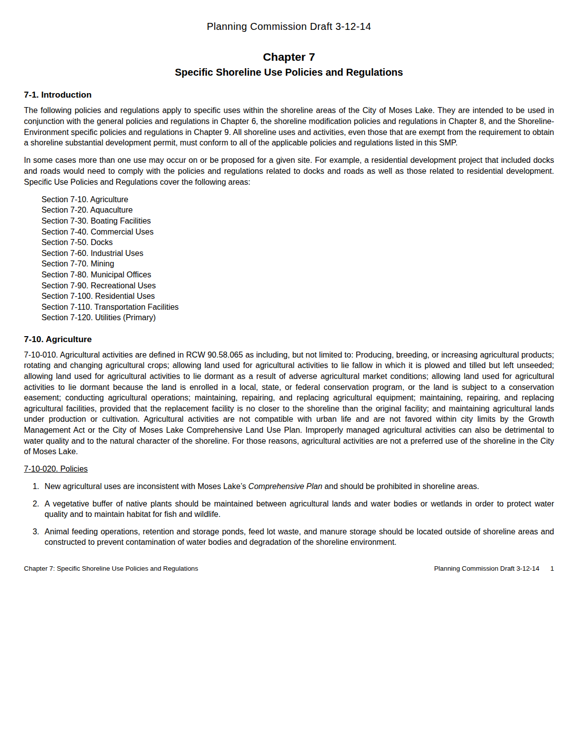Planning Commission Draft 3-12-14
Chapter 7Specific Shoreline Use Policies and Regulations
7-1. Introduction
The following policies and regulations apply to specific uses within the shoreline areas of the City of Moses Lake. They are intended to be used in conjunction with the general policies and regulations in Chapter 6, the shoreline modification policies and regulations in Chapter 8, and the Shoreline-Environment specific policies and regulations in Chapter 9. All shoreline uses and activities, even those that are exempt from the requirement to obtain a shoreline substantial development permit, must conform to all of the applicable policies and regulations listed in this SMP.
In some cases more than one use may occur on or be proposed for a given site. For example, a residential development project that included docks and roads would need to comply with the policies and regulations related to docks and roads as well as those related to residential development. Specific Use Policies and Regulations cover the following areas:
Section 7-10. Agriculture
Section 7-20. Aquaculture
Section 7-30. Boating Facilities
Section 7-40. Commercial Uses
Section 7-50. Docks
Section 7-60. Industrial Uses
Section 7-70. Mining
Section 7-80. Municipal Offices
Section 7-90. Recreational Uses
Section 7-100. Residential Uses
Section 7-110. Transportation Facilities
Section 7-120. Utilities (Primary)
7-10. Agriculture
7-10-010. Agricultural activities are defined in RCW 90.58.065 as including, but not limited to: Producing, breeding, or increasing agricultural products; rotating and changing agricultural crops; allowing land used for agricultural activities to lie fallow in which it is plowed and tilled but left unseeded; allowing land used for agricultural activities to lie dormant as a result of adverse agricultural market conditions; allowing land used for agricultural activities to lie dormant because the land is enrolled in a local, state, or federal conservation program, or the land is subject to a conservation easement; conducting agricultural operations; maintaining, repairing, and replacing agricultural equipment; maintaining, repairing, and replacing agricultural facilities, provided that the replacement facility is no closer to the shoreline than the original facility; and maintaining agricultural lands under production or cultivation. Agricultural activities are not compatible with urban life and are not favored within city limits by the Growth Management Act or the City of Moses Lake Comprehensive Land Use Plan. Improperly managed agricultural activities can also be detrimental to water quality and to the natural character of the shoreline. For those reasons, agricultural activities are not a preferred use of the shoreline in the City of Moses Lake.
7-10-020. Policies
New agricultural uses are inconsistent with Moses Lake’s Comprehensive Plan and should be prohibited in shoreline areas.
A vegetative buffer of native plants should be maintained between agricultural lands and water bodies or wetlands in order to protect water quality and to maintain habitat for fish and wildlife.
Animal feeding operations, retention and storage ponds, feed lot waste, and manure storage should be located outside of shoreline areas and constructed to prevent contamination of water bodies and degradation of the shoreline environment.
Chapter 7: Specific Shoreline Use Policies and Regulations
Planning Commission Draft 3-12-14 1